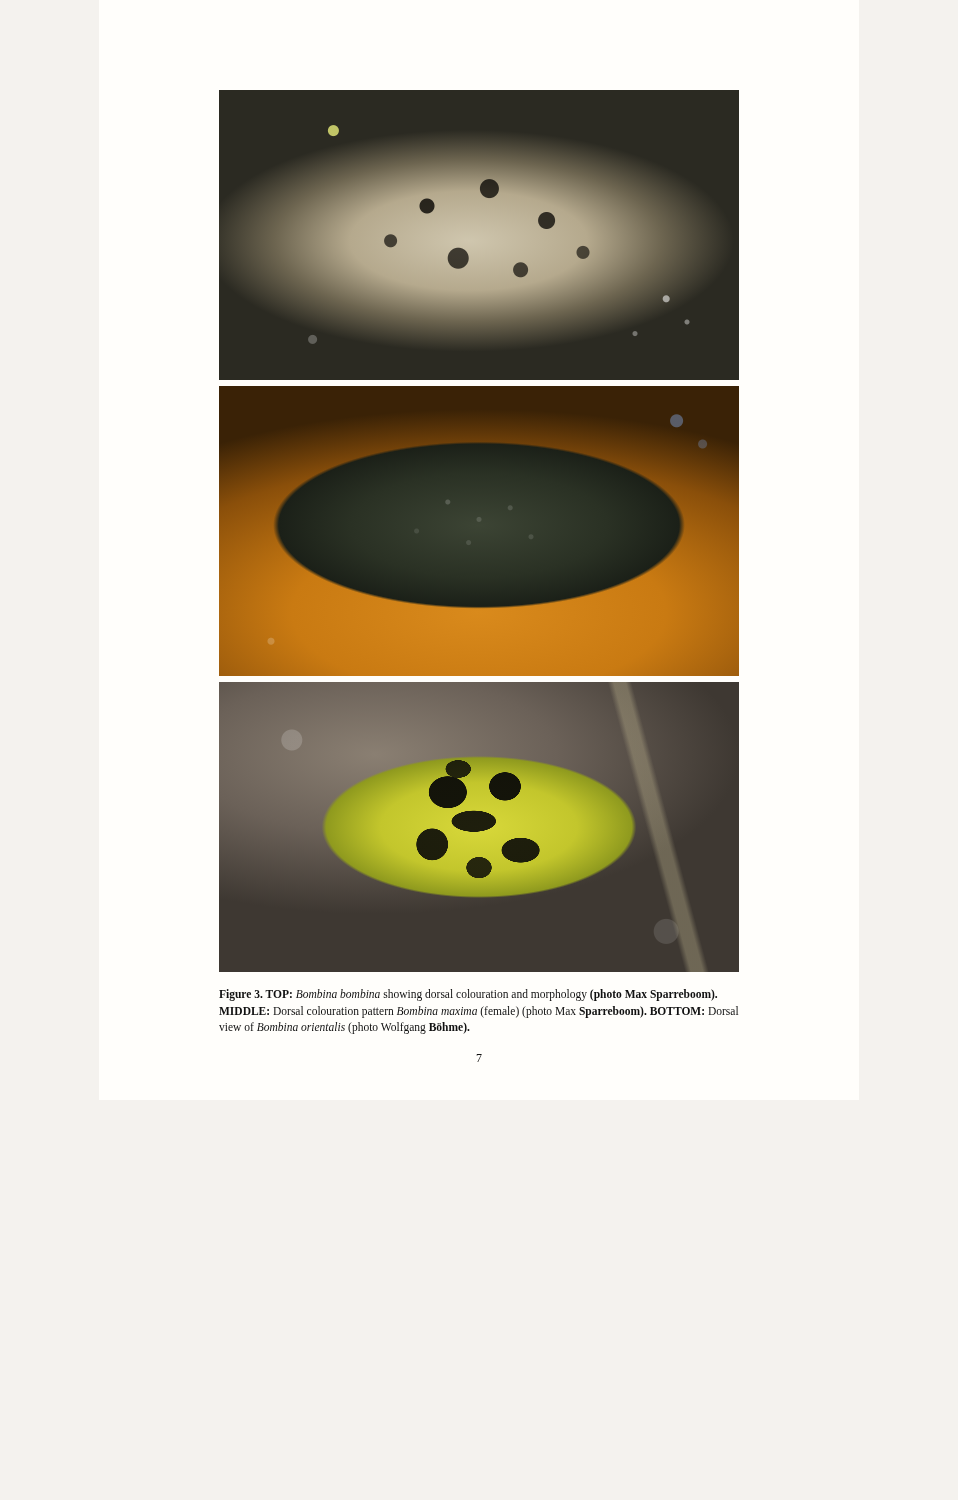Figure 3. TOP: Bombina bombina showing dorsal colouration and morphology (photo Max Sparreboom). MIDDLE: Dorsal colouration pattern Bombina maxima (female) (photo Max Sparreboom). BOTTOM: Dorsal view of Bombina orientalis (photo Wolfgang Böhme).
7